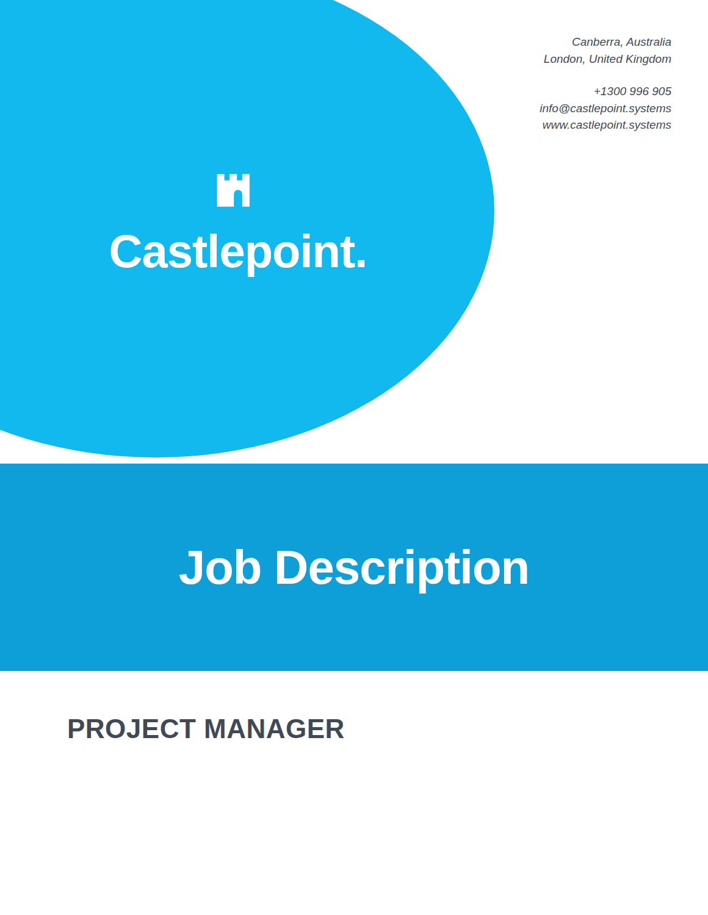Castlepoint.
Canberra, Australia
London, United Kingdom
+1300 996 905
info@castlepoint.systems
www.castlepoint.systems
Job Description
Project Manager